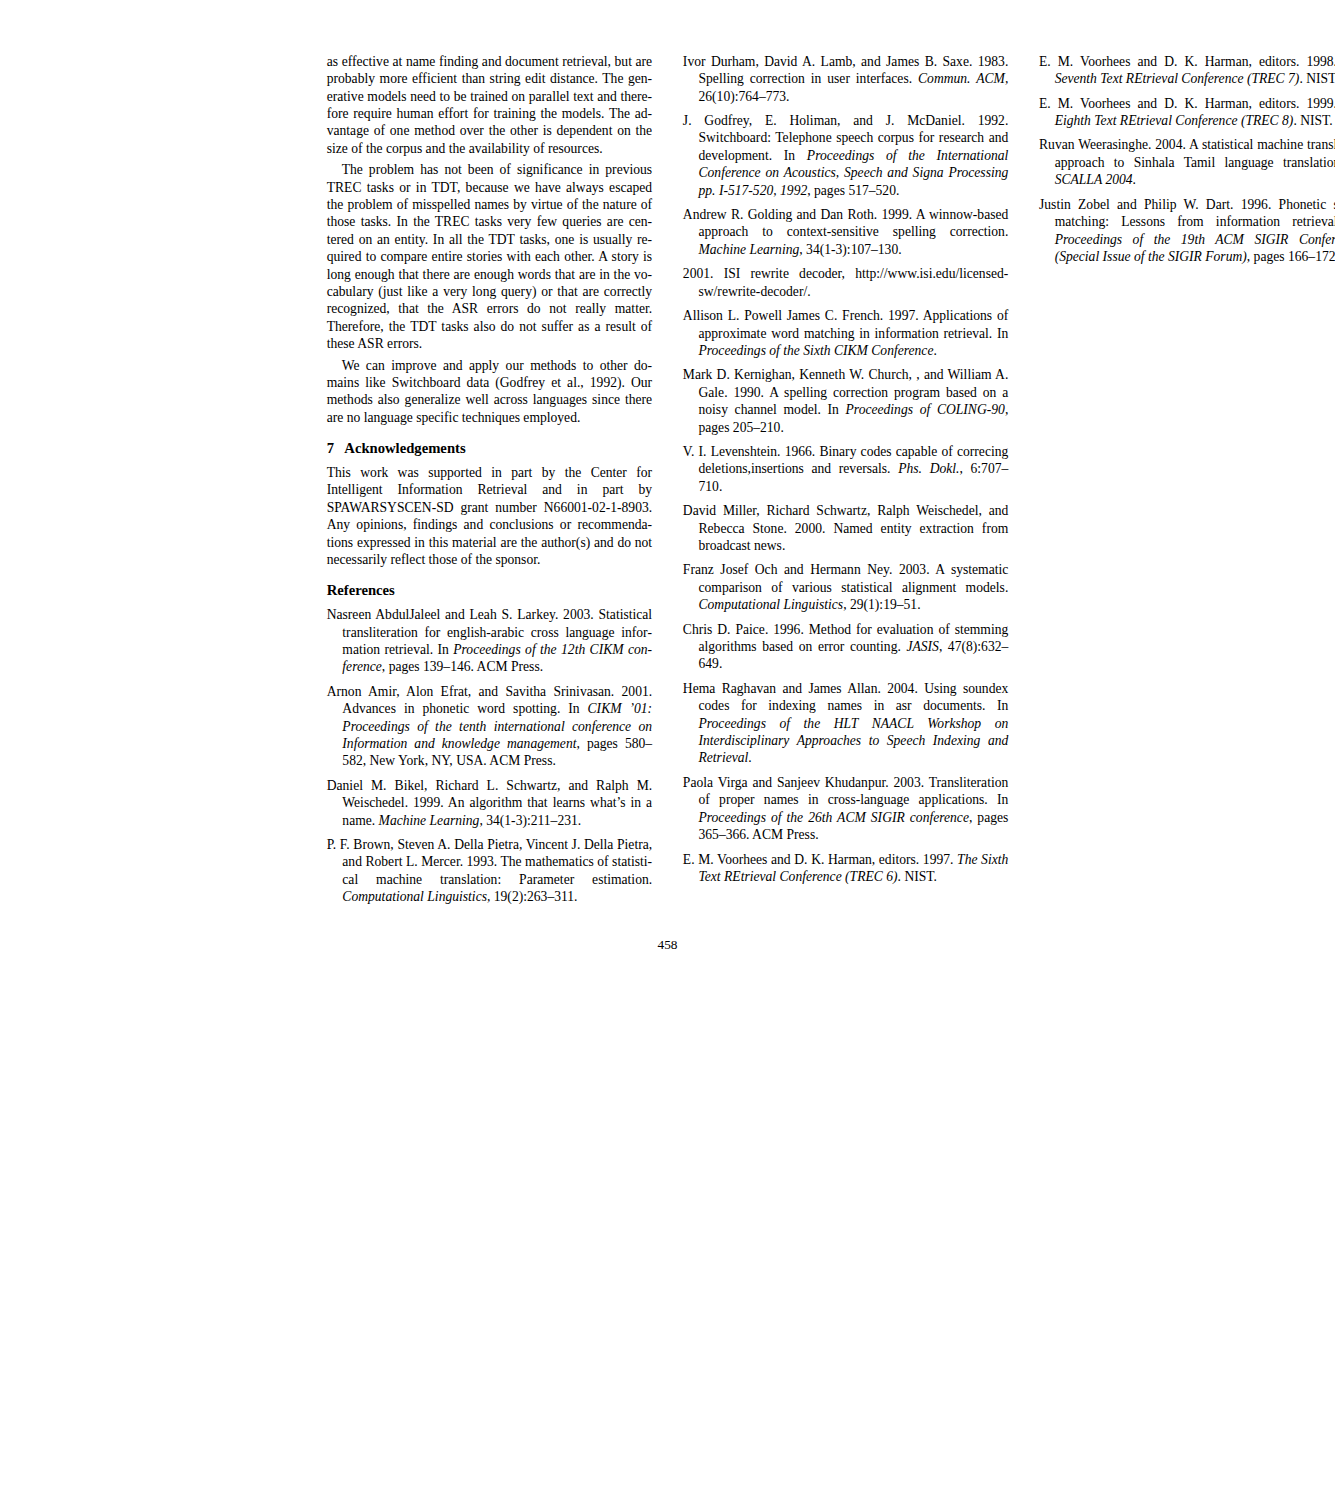as effective at name finding and document retrieval, but are probably more efficient than string edit distance. The generative models need to be trained on parallel text and therefore require human effort for training the models. The advantage of one method over the other is dependent on the size of the corpus and the availability of resources.
The problem has not been of significance in previous TREC tasks or in TDT, because we have always escaped the problem of misspelled names by virtue of the nature of those tasks. In the TREC tasks very few queries are centered on an entity. In all the TDT tasks, one is usually required to compare entire stories with each other. A story is long enough that there are enough words that are in the vocabulary (just like a very long query) or that are correctly recognized, that the ASR errors do not really matter. Therefore, the TDT tasks also do not suffer as a result of these ASR errors.
We can improve and apply our methods to other domains like Switchboard data (Godfrey et al., 1992). Our methods also generalize well across languages since there are no language specific techniques employed.
7 Acknowledgements
This work was supported in part by the Center for Intelligent Information Retrieval and in part by SPAWARSYSCEN-SD grant number N66001-02-1-8903. Any opinions, findings and conclusions or recommendations expressed in this material are the author(s) and do not necessarily reflect those of the sponsor.
References
Nasreen AbdulJaleel and Leah S. Larkey. 2003. Statistical transliteration for english-arabic cross language information retrieval. In Proceedings of the 12th CIKM conference, pages 139–146. ACM Press.
Arnon Amir, Alon Efrat, and Savitha Srinivasan. 2001. Advances in phonetic word spotting. In CIKM ’01: Proceedings of the tenth international conference on Information and knowledge management, pages 580–582, New York, NY, USA. ACM Press.
Daniel M. Bikel, Richard L. Schwartz, and Ralph M. Weischedel. 1999. An algorithm that learns what’s in a name. Machine Learning, 34(1-3):211–231.
P. F. Brown, Steven A. Della Pietra, Vincent J. Della Pietra, and Robert L. Mercer. 1993. The mathematics of statistical machine translation: Parameter estimation. Computational Linguistics, 19(2):263–311.
Ivor Durham, David A. Lamb, and James B. Saxe. 1983. Spelling correction in user interfaces. Commun. ACM, 26(10):764–773.
J. Godfrey, E. Holiman, and J. McDaniel. 1992. Switchboard: Telephone speech corpus for research and development. In Proceedings of the International Conference on Acoustics, Speech and Signa Processing pp. I-517-520, 1992, pages 517–520.
Andrew R. Golding and Dan Roth. 1999. A winnow-based approach to context-sensitive spelling correction. Machine Learning, 34(1-3):107–130.
2001. ISI rewrite decoder, http://www.isi.edu/licensed-sw/rewrite-decoder/.
Allison L. Powell James C. French. 1997. Applications of approximate word matching in information retrieval. In Proceedings of the Sixth CIKM Conference.
Mark D. Kernighan, Kenneth W. Church, , and William A. Gale. 1990. A spelling correction program based on a noisy channel model. In Proceedings of COLING-90, pages 205–210.
V. I. Levenshtein. 1966. Binary codes capable of correcing deletions,insertions and reversals. Phs. Dokl., 6:707–710.
David Miller, Richard Schwartz, Ralph Weischedel, and Rebecca Stone. 2000. Named entity extraction from broadcast news.
Franz Josef Och and Hermann Ney. 2003. A systematic comparison of various statistical alignment models. Computational Linguistics, 29(1):19–51.
Chris D. Paice. 1996. Method for evaluation of stemming algorithms based on error counting. JASIS, 47(8):632–649.
Hema Raghavan and James Allan. 2004. Using soundex codes for indexing names in asr documents. In Proceedings of the HLT NAACL Workshop on Interdisciplinary Approaches to Speech Indexing and Retrieval.
Paola Virga and Sanjeev Khudanpur. 2003. Transliteration of proper names in cross-language applications. In Proceedings of the 26th ACM SIGIR conference, pages 365–366. ACM Press.
E. M. Voorhees and D. K. Harman, editors. 1997. The Sixth Text REtrieval Conference (TREC 6). NIST.
E. M. Voorhees and D. K. Harman, editors. 1998. The Seventh Text REtrieval Conference (TREC 7). NIST.
E. M. Voorhees and D. K. Harman, editors. 1999. The Eighth Text REtrieval Conference (TREC 8). NIST.
Ruvan Weerasinghe. 2004. A statistical machine translation approach to Sinhala Tamil language translation. In SCALLA 2004.
Justin Zobel and Philip W. Dart. 1996. Phonetic string matching: Lessons from information retrieval. In Proceedings of the 19th ACM SIGIR Conference,(Special Issue of the SIGIR Forum), pages 166–172.
458